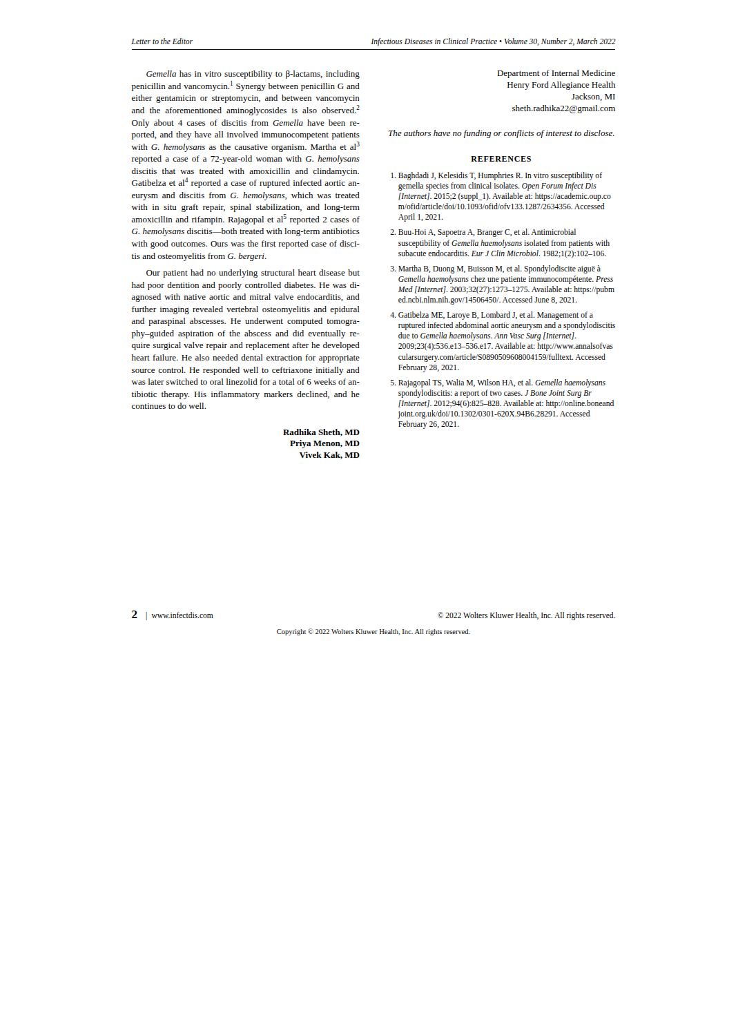Letter to the Editor
Infectious Diseases in Clinical Practice • Volume 30, Number 2, March 2022
Gemella has in vitro susceptibility to β-lactams, including penicillin and vancomycin.1 Synergy between penicillin G and either gentamicin or streptomycin, and between vancomycin and the aforementioned aminoglycosides is also observed.2 Only about 4 cases of discitis from Gemella have been reported, and they have all involved immunocompetent patients with G. hemolysans as the causative organism. Martha et al3 reported a case of a 72-year-old woman with G. hemolysans discitis that was treated with amoxicillin and clindamycin. Gatibelza et al4 reported a case of ruptured infected aortic aneurysm and discitis from G. hemolysans, which was treated with in situ graft repair, spinal stabilization, and long-term amoxicillin and rifampin. Rajagopal et al5 reported 2 cases of G. hemolysans discitis—both treated with long-term antibiotics with good outcomes. Ours was the first reported case of discitis and osteomyelitis from G. bergeri.
Our patient had no underlying structural heart disease but had poor dentition and poorly controlled diabetes. He was diagnosed with native aortic and mitral valve endocarditis, and further imaging revealed vertebral osteomyelitis and epidural and paraspinal abscesses. He underwent computed tomography–guided aspiration of the abscess and did eventually require surgical valve repair and replacement after he developed heart failure. He also needed dental extraction for appropriate source control. He responded well to ceftriaxone initially and was later switched to oral linezolid for a total of 6 weeks of antibiotic therapy. His inflammatory markers declined, and he continues to do well.
Radhika Sheth, MD
Priya Menon, MD
Vivek Kak, MD
Department of Internal Medicine
Henry Ford Allegiance Health
Jackson, MI
sheth.radhika22@gmail.com
The authors have no funding or conflicts of interest to disclose.
REFERENCES
Baghdadi J, Kelesidis T, Humphries R. In vitro susceptibility of gemella species from clinical isolates. Open Forum Infect Dis [Internet]. 2015;2 (suppl_1). Available at: https://academic.oup.com/ofid/article/doi/10.1093/ofid/ofv133.1287/2634356. Accessed April 1, 2021.
Buu-Hoi A, Sapoetra A, Branger C, et al. Antimicrobial susceptibility of Gemella haemolysans isolated from patients with subacute endocarditis. Eur J Clin Microbiol. 1982;1(2):102–106.
Martha B, Duong M, Buisson M, et al. Spondylodiscite aiguë à Gemella haemolysans chez une patiente immunocompétente. Press Med [Internet]. 2003;32(27):1273–1275. Available at: https://pubmed.ncbi.nlm.nih.gov/14506450/. Accessed June 8, 2021.
Gatibelza ME, Laroye B, Lombard J, et al. Management of a ruptured infected abdominal aortic aneurysm and a spondylodiscitis due to Gemella haemolysans. Ann Vasc Surg [Internet]. 2009;23(4):536.e13–536.e17. Available at: http://www.annalsofvascularsurgery.com/article/S0890509608004159/fulltext. Accessed February 28, 2021.
Rajagopal TS, Walia M, Wilson HA, et al. Gemella haemolysans spondylodiscitis: a report of two cases. J Bone Joint Surg Br [Internet]. 2012;94(6):825–828. Available at: http://online.boneandjoint.org.uk/doi/10.1302/0301-620X.94B6.28291. Accessed February 26, 2021.
2|www.infectdis.com
© 2022 Wolters Kluwer Health, Inc. All rights reserved.
Copyright © 2022 Wolters Kluwer Health, Inc. All rights reserved.